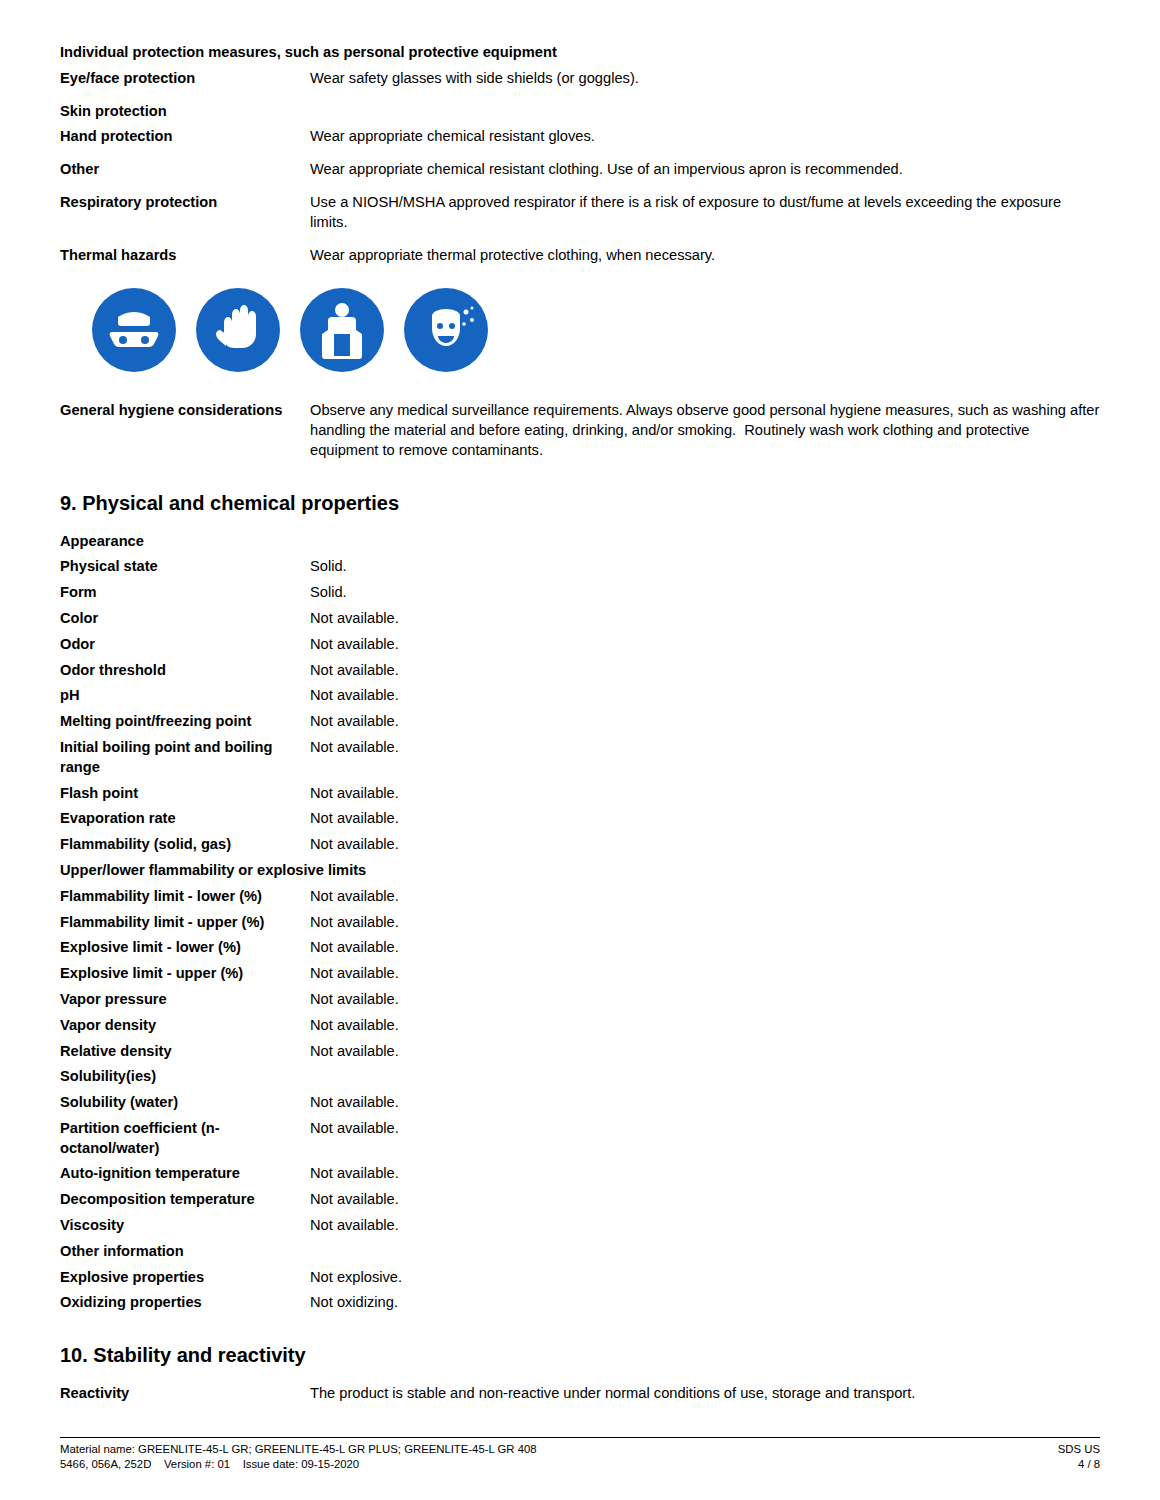| Individual protection measures, such as personal protective equipment |
| Eye/face protection | Wear safety glasses with side shields (or goggles). |
| Skin protection | |
| Hand protection | Wear appropriate chemical resistant gloves. |
| Other | Wear appropriate chemical resistant clothing. Use of an impervious apron is recommended. |
| Respiratory protection | Use a NIOSH/MSHA approved respirator if there is a risk of exposure to dust/fume at levels exceeding the exposure limits. |
| Thermal hazards | Wear appropriate thermal protective clothing, when necessary. |
| General hygiene considerations | Observe any medical surveillance requirements. Always observe good personal hygiene measures, such as washing after handling the material and before eating, drinking, and/or smoking. Routinely wash work clothing and protective equipment to remove contaminants. |
9. Physical and chemical properties
| Appearance | |
| Physical state | Solid. |
| Form | Solid. |
| Color | Not available. |
| Odor | Not available. |
| Odor threshold | Not available. |
| pH | Not available. |
| Melting point/freezing point | Not available. |
| Initial boiling point and boiling range | Not available. |
| Flash point | Not available. |
| Evaporation rate | Not available. |
| Flammability (solid, gas) | Not available. |
| Upper/lower flammability or explosive limits |
| Flammability limit - lower (%) | Not available. |
| Flammability limit - upper (%) | Not available. |
| Explosive limit - lower (%) | Not available. |
| Explosive limit - upper (%) | Not available. |
| Vapor pressure | Not available. |
| Vapor density | Not available. |
| Relative density | Not available. |
| Solubility(ies) | |
| Solubility (water) | Not available. |
| Partition coefficient (n-octanol/water) | Not available. |
| Auto-ignition temperature | Not available. |
| Decomposition temperature | Not available. |
| Viscosity | Not available. |
| Other information | |
| Explosive properties | Not explosive. |
| Oxidizing properties | Not oxidizing. |
10. Stability and reactivity
| Reactivity | The product is stable and non-reactive under normal conditions of use, storage and transport. |
Material name: GREENLITE-45-L GR; GREENLITE-45-L GR PLUS; GREENLITE-45-L GR 408
5466, 056A, 252D Version #: 01 Issue date: 09-15-2020
SDS US
4 / 8